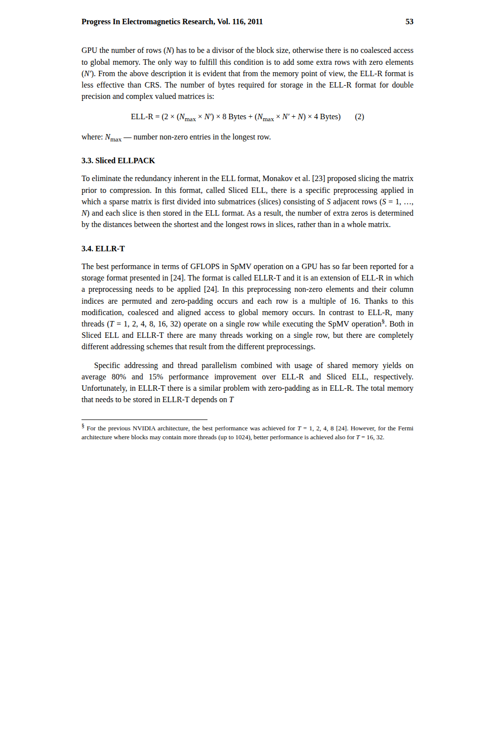Progress In Electromagnetics Research, Vol. 116, 2011 53
GPU the number of rows (N) has to be a divisor of the block size, otherwise there is no coalesced access to global memory. The only way to fulfill this condition is to add some extra rows with zero elements (N′). From the above description it is evident that from the memory point of view, the ELL-R format is less effective than CRS. The number of bytes required for storage in the ELL-R format for double precision and complex valued matrices is:
ELL-R = (2 × (Nmax × N′) × 8 Bytes + (Nmax × N′ + N) × 4 Bytes) (2)
where: Nmax — number non-zero entries in the longest row.
3.3. Sliced ELLPACK
To eliminate the redundancy inherent in the ELL format, Monakov et al. [23] proposed slicing the matrix prior to compression. In this format, called Sliced ELL, there is a specific preprocessing applied in which a sparse matrix is first divided into submatrices (slices) consisting of S adjacent rows (S = 1, …, N) and each slice is then stored in the ELL format. As a result, the number of extra zeros is determined by the distances between the shortest and the longest rows in slices, rather than in a whole matrix.
3.4. ELLR-T
The best performance in terms of GFLOPS in SpMV operation on a GPU has so far been reported for a storage format presented in [24]. The format is called ELLR-T and it is an extension of ELL-R in which a preprocessing needs to be applied [24]. In this preprocessing non-zero elements and their column indices are permuted and zero-padding occurs and each row is a multiple of 16. Thanks to this modification, coalesced and aligned access to global memory occurs. In contrast to ELL-R, many threads (T = 1, 2, 4, 8, 16, 32) operate on a single row while executing the SpMV operation§. Both in Sliced ELL and ELLR-T there are many threads working on a single row, but there are completely different addressing schemes that result from the different preprocessings.
Specific addressing and thread parallelism combined with usage of shared memory yields on average 80% and 15% performance improvement over ELL-R and Sliced ELL, respectively. Unfortunately, in ELLR-T there is a similar problem with zero-padding as in ELL-R. The total memory that needs to be stored in ELLR-T depends on T
§ For the previous NVIDIA architecture, the best performance was achieved for T = 1, 2, 4, 8 [24]. However, for the Fermi architecture where blocks may contain more threads (up to 1024), better performance is achieved also for T = 16, 32.